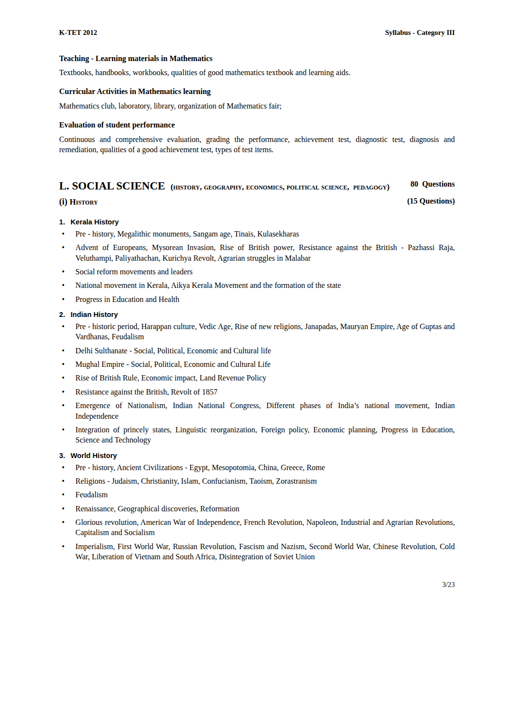K-TET 2012 Syllabus - Category III
Teaching - Learning materials in Mathematics
Textbooks, handbooks, workbooks, qualities of good mathematics textbook and learning aids.
Curricular Activities in Mathematics learning
Mathematics club, laboratory, library, organization of Mathematics fair;
Evaluation of student performance
Continuous and comprehensive evaluation, grading the performance, achievement test, diagnostic test, diagnosis and remediation, qualities of a good achievement test, types of test items.
L. SOCIAL SCIENCE (history, geography, economics, political science, pedagogy) 80 Questions
(i) History (15 Questions)
1. Kerala History
Pre - history, Megalithic monuments, Sangam age, Tinais, Kulasekharas
Advent of Europeans, Mysorean Invasion, Rise of British power, Resistance against the British - Pazhassi Raja, Veluthampi, Paliyathachan, Kurichya Revolt, Agrarian struggles in Malabar
Social reform movements and leaders
National movement in Kerala, Aikya Kerala Movement and the formation of the state
Progress in Education and Health
2. Indian History
Pre - historic period, Harappan culture, Vedic Age, Rise of new religions, Janapadas, Mauryan Empire, Age of Guptas and Vardhanas, Feudalism
Delhi Sulthanate - Social, Political, Economic and Cultural life
Mughal Empire - Social, Political, Economic and Cultural Life
Rise of British Rule, Economic impact, Land Revenue Policy
Resistance against the British, Revolt of 1857
Emergence of Nationalism, Indian National Congress, Different phases of India’s national movement, Indian Independence
Integration of princely states, Linguistic reorganization, Foreign policy, Economic planning, Progress in Education, Science and Technology
3. World History
Pre - history, Ancient Civilizations - Egypt, Mesopotomia, China, Greece, Rome
Religions - Judaism, Christianity, Islam, Confucianism, Taoism, Zorastranism
Feudalism
Renaissance, Geographical discoveries, Reformation
Glorious revolution, American War of Independence, French Revolution, Napoleon, Industrial and Agrarian Revolutions, Capitalism and Socialism
Imperialism, First World War, Russian Revolution, Fascism and Nazism, Second World War, Chinese Revolution, Cold War, Liberation of Vietnam and South Africa, Disintegration of Soviet Union
3/23